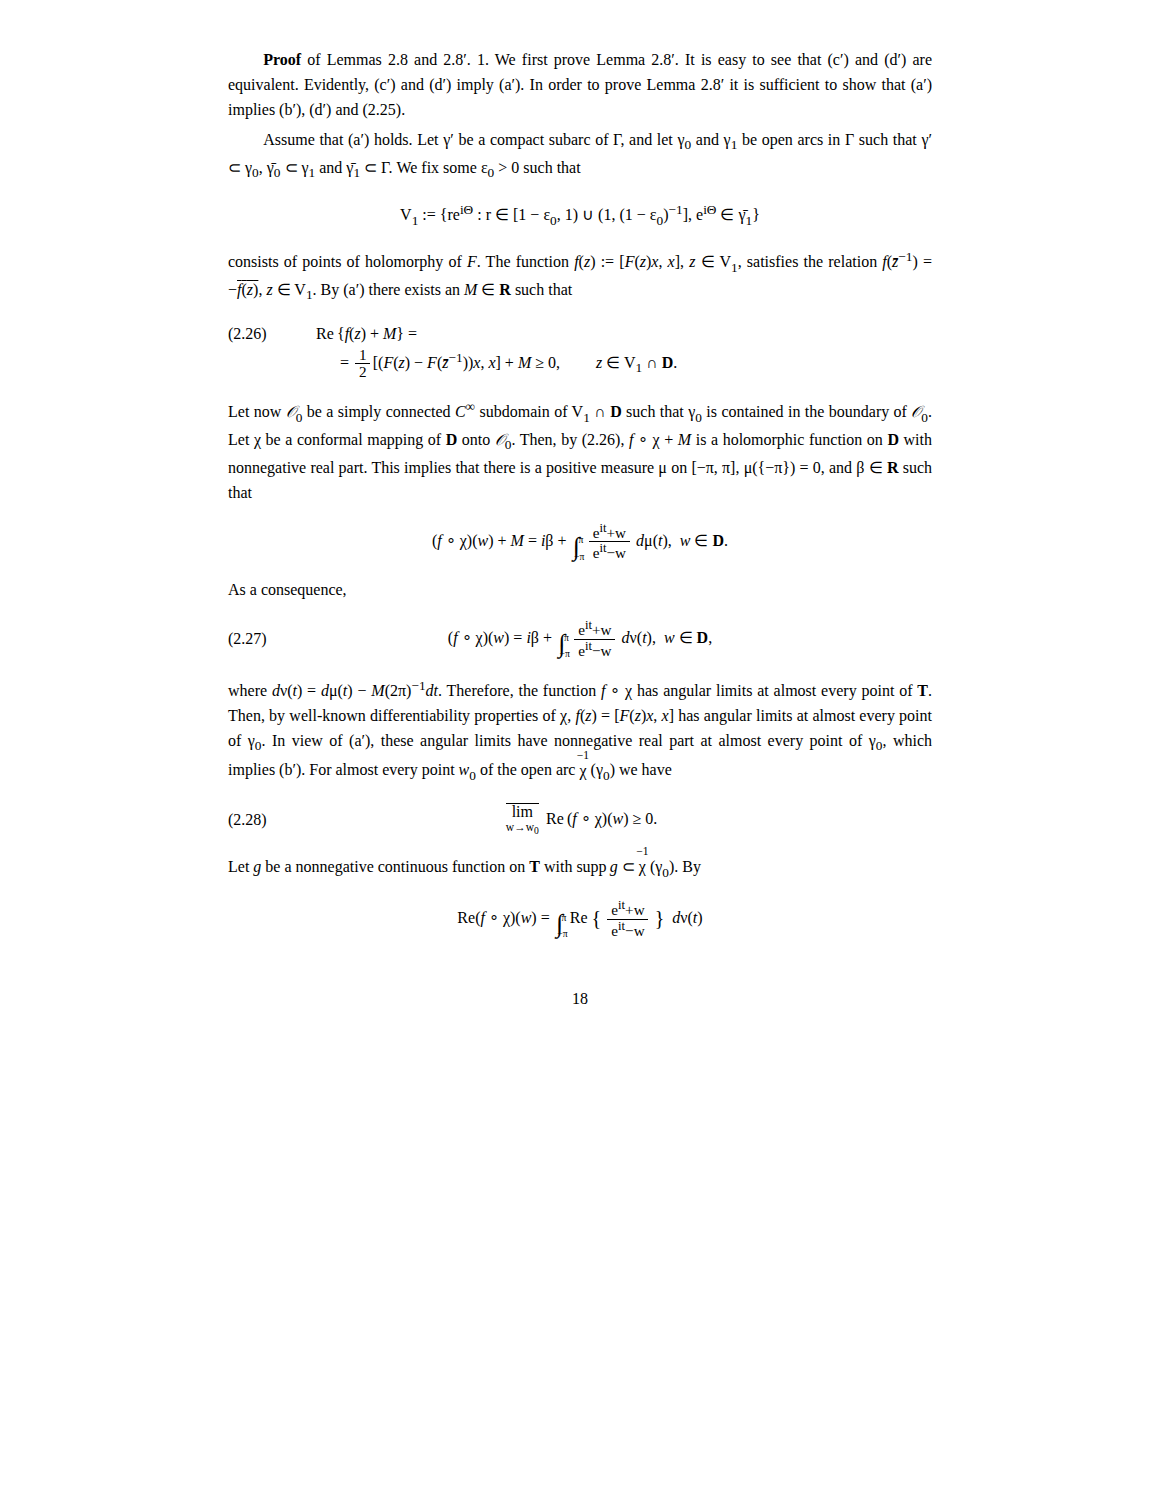Proof of Lemmas 2.8 and 2.8′. 1. We first prove Lemma 2.8′. It is easy to see that (c′) and (d′) are equivalent. Evidently, (c′) and (d′) imply (a′). In order to prove Lemma 2.8′ it is sufficient to show that (a′) implies (b′), (d′) and (2.25).
Assume that (a′) holds. Let γ′ be a compact subarc of Γ, and let γ0 and γ1 be open arcs in Γ such that γ′ ⊂ γ0, γ̄0 ⊂ γ1 and γ̄1 ⊂ Γ. We fix some ε0 > 0 such that
V1 := {reiΘ : r ∈ [1 − ε0, 1) ∪ (1, (1 − ε0)−1], eiΘ ∈ γ̄1}
consists of points of holomorphy of F. The function f(z) := [F(z)x, x], z ∈ V1, satisfies the relation f(z̄−1) = −f(z), z ∈ V1. By (a′) there exists an M ∈ R such that
(2.26) Re {f(z) + M} =
= 12[(F(z) − F(z̄−1))x, x] + M ≥ 0, z ∈ V1 ∩ D.
Let now 𝒪0 be a simply connected C∞ subdomain of V1 ∩ D such that γ0 is contained in the boundary of 𝒪0. Let χ be a conformal mapping of D onto 𝒪0. Then, by (2.26), f ∘ χ + M is a holomorphic function on D with nonnegative real part. This implies that there is a positive measure μ on [−π, π], μ({−π}) = 0, and β ∈ R such that
(f ∘ χ)(w) + M = iβ + ∫π−π eit+w eit−w dμ(t), w ∈ D.
As a consequence,
(2.27) (f ∘ χ)(w) = iβ + ∫π−π eit+w eit−w dν(t), w ∈ D,
where dν(t) = dμ(t) − M(2π)−1dt. Therefore, the function f ∘ χ has angular limits at almost every point of T. Then, by well-known differentiability properties of χ, f(z) = [F(z)x, x] has angular limits at almost every point of γ0. In view of (a′), these angular limits have nonnegative real part at almost every point of γ0, which implies (b′). For almost every point w0 of the open arc −1χ (γ0) we have
(2.28) lim w→w0 Re (f ∘ χ)(w) ≥ 0.
Let g be a nonnegative continuous function on T with supp g ⊂ −1χ (γ0). By
Re(f ∘ χ)(w) = ∫π−π Re { eit+w eit−w } dν(t)
18